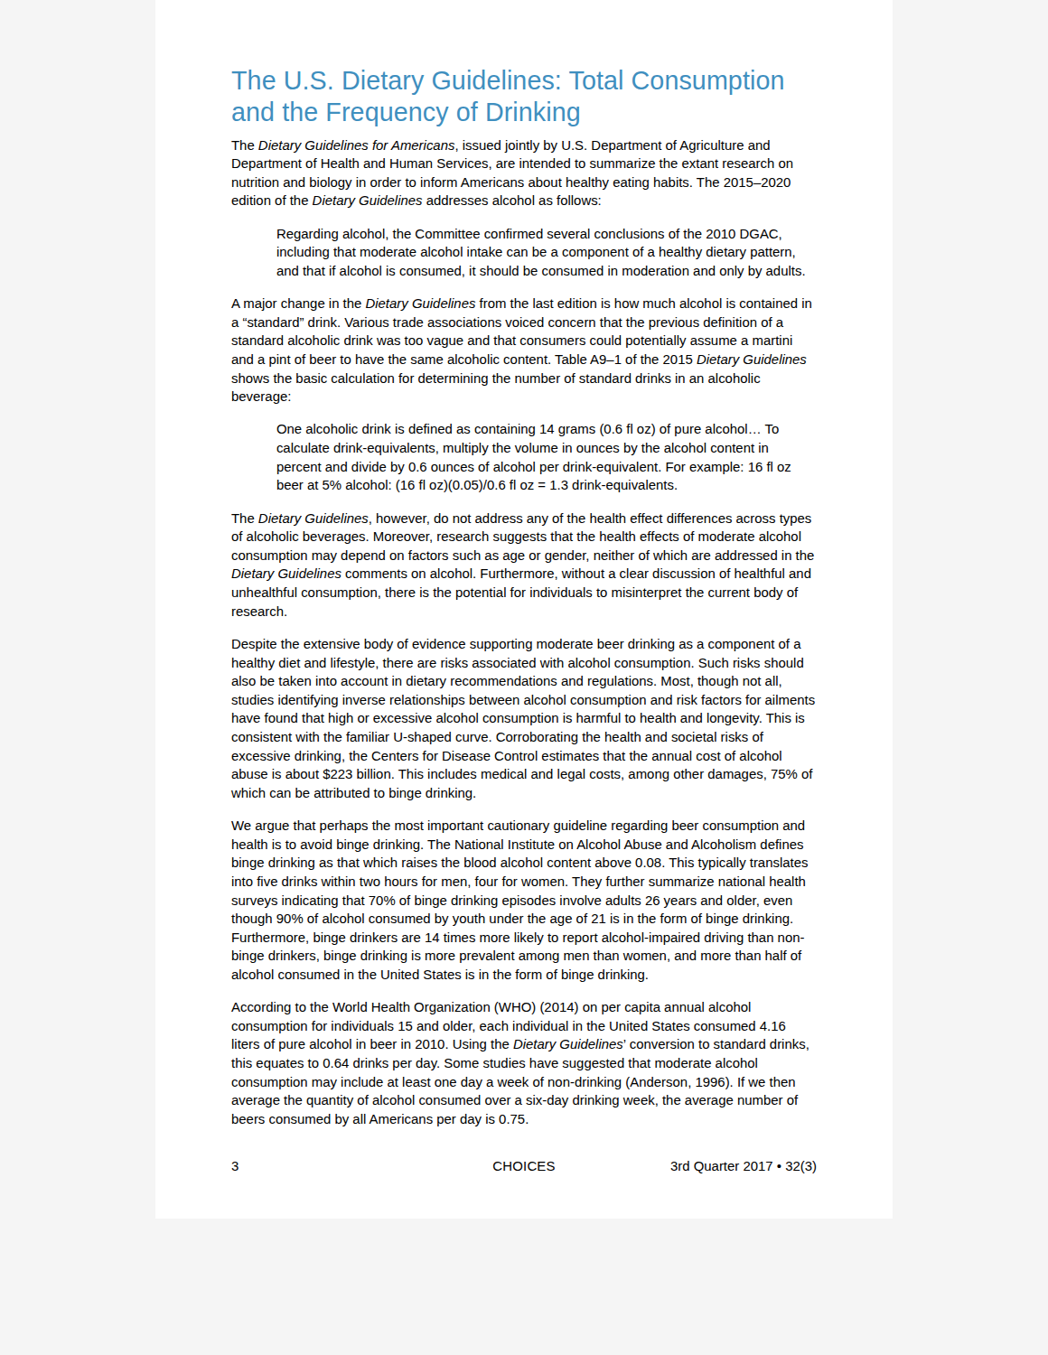The U.S. Dietary Guidelines: Total Consumption and the Frequency of Drinking
The Dietary Guidelines for Americans, issued jointly by U.S. Department of Agriculture and Department of Health and Human Services, are intended to summarize the extant research on nutrition and biology in order to inform Americans about healthy eating habits. The 2015–2020 edition of the Dietary Guidelines addresses alcohol as follows:
Regarding alcohol, the Committee confirmed several conclusions of the 2010 DGAC, including that moderate alcohol intake can be a component of a healthy dietary pattern, and that if alcohol is consumed, it should be consumed in moderation and only by adults.
A major change in the Dietary Guidelines from the last edition is how much alcohol is contained in a “standard” drink. Various trade associations voiced concern that the previous definition of a standard alcoholic drink was too vague and that consumers could potentially assume a martini and a pint of beer to have the same alcoholic content. Table A9–1 of the 2015 Dietary Guidelines shows the basic calculation for determining the number of standard drinks in an alcoholic beverage:
One alcoholic drink is defined as containing 14 grams (0.6 fl oz) of pure alcohol… To calculate drink-equivalents, multiply the volume in ounces by the alcohol content in percent and divide by 0.6 ounces of alcohol per drink-equivalent. For example: 16 fl oz beer at 5% alcohol: (16 fl oz)(0.05)/0.6 fl oz = 1.3 drink-equivalents.
The Dietary Guidelines, however, do not address any of the health effect differences across types of alcoholic beverages. Moreover, research suggests that the health effects of moderate alcohol consumption may depend on factors such as age or gender, neither of which are addressed in the Dietary Guidelines comments on alcohol. Furthermore, without a clear discussion of healthful and unhealthful consumption, there is the potential for individuals to misinterpret the current body of research.
Despite the extensive body of evidence supporting moderate beer drinking as a component of a healthy diet and lifestyle, there are risks associated with alcohol consumption. Such risks should also be taken into account in dietary recommendations and regulations. Most, though not all, studies identifying inverse relationships between alcohol consumption and risk factors for ailments have found that high or excessive alcohol consumption is harmful to health and longevity. This is consistent with the familiar U-shaped curve. Corroborating the health and societal risks of excessive drinking, the Centers for Disease Control estimates that the annual cost of alcohol abuse is about $223 billion. This includes medical and legal costs, among other damages, 75% of which can be attributed to binge drinking.
We argue that perhaps the most important cautionary guideline regarding beer consumption and health is to avoid binge drinking. The National Institute on Alcohol Abuse and Alcoholism defines binge drinking as that which raises the blood alcohol content above 0.08. This typically translates into five drinks within two hours for men, four for women. They further summarize national health surveys indicating that 70% of binge drinking episodes involve adults 26 years and older, even though 90% of alcohol consumed by youth under the age of 21 is in the form of binge drinking. Furthermore, binge drinkers are 14 times more likely to report alcohol-impaired driving than non-binge drinkers, binge drinking is more prevalent among men than women, and more than half of alcohol consumed in the United States is in the form of binge drinking.
According to the World Health Organization (WHO) (2014) on per capita annual alcohol consumption for individuals 15 and older, each individual in the United States consumed 4.16 liters of pure alcohol in beer in 2010. Using the Dietary Guidelines’ conversion to standard drinks, this equates to 0.64 drinks per day. Some studies have suggested that moderate alcohol consumption may include at least one day a week of non-drinking (Anderson, 1996). If we then average the quantity of alcohol consumed over a six-day drinking week, the average number of beers consumed by all Americans per day is 0.75.
3
CHOICES
3rd Quarter 2017 • 32(3)